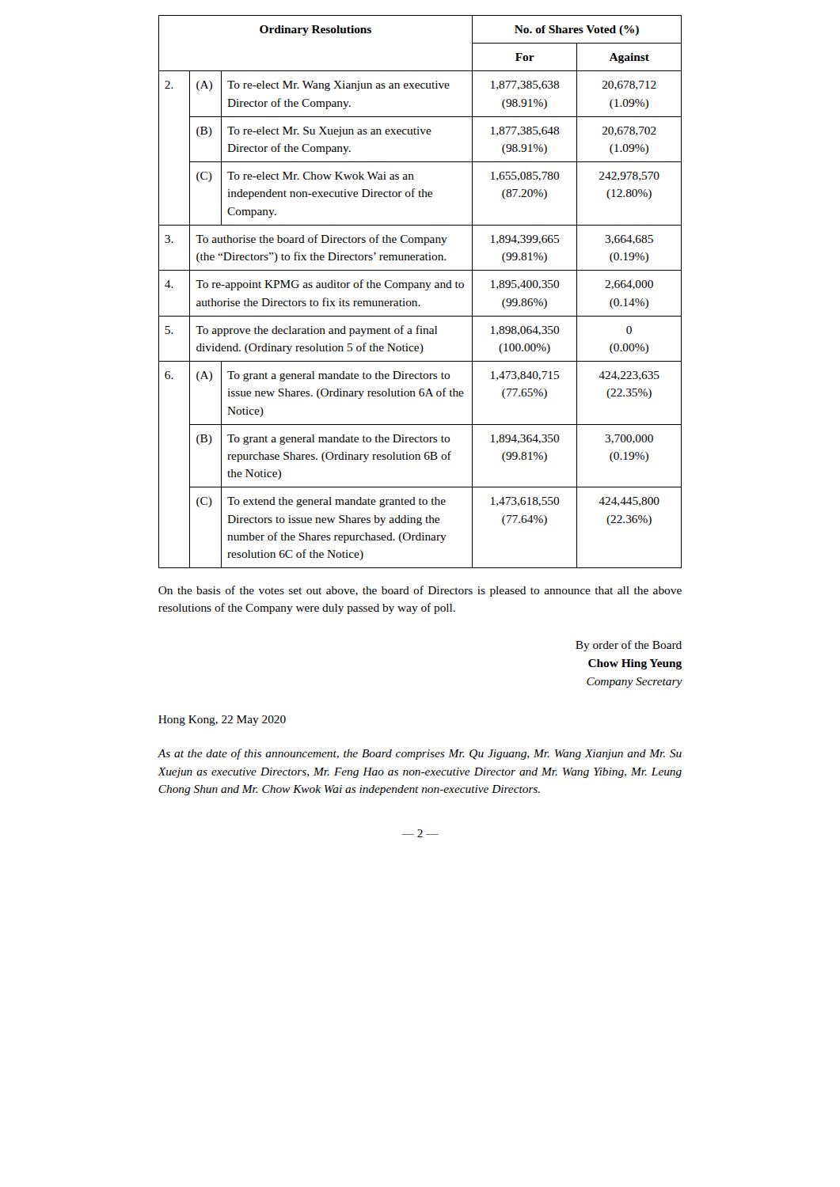| Ordinary Resolutions | No. of Shares Voted (%) |
| --- | --- |
| For | Against |
| 2. | (A) | To re-elect Mr. Wang Xianjun as an executive Director of the Company. | 1,877,385,638 (98.91%) | 20,678,712 (1.09%) |
| (B) | To re-elect Mr. Su Xuejun as an executive Director of the Company. | 1,877,385,648 (98.91%) | 20,678,702 (1.09%) |
| (C) | To re-elect Mr. Chow Kwok Wai as an independent non-executive Director of the Company. | 1,655,085,780 (87.20%) | 242,978,570 (12.80%) |
| 3. | To authorise the board of Directors of the Company (the “Directors”) to fix the Directors’ remuneration. | 1,894,399,665 (99.81%) | 3,664,685 (0.19%) |
| 4. | To re-appoint KPMG as auditor of the Company and to authorise the Directors to fix its remuneration. | 1,895,400,350 (99.86%) | 2,664,000 (0.14%) |
| 5. | To approve the declaration and payment of a final dividend. (Ordinary resolution 5 of the Notice) | 1,898,064,350 (100.00%) | 0 (0.00%) |
| 6. | (A) | To grant a general mandate to the Directors to issue new Shares. (Ordinary resolution 6A of the Notice) | 1,473,840,715 (77.65%) | 424,223,635 (22.35%) |
| (B) | To grant a general mandate to the Directors to repurchase Shares. (Ordinary resolution 6B of the Notice) | 1,894,364,350 (99.81%) | 3,700,000 (0.19%) |
| (C) | To extend the general mandate granted to the Directors to issue new Shares by adding the number of the Shares repurchased. (Ordinary resolution 6C of the Notice) | 1,473,618,550 (77.64%) | 424,445,800 (22.36%) |
On the basis of the votes set out above, the board of Directors is pleased to announce that all the above resolutions of the Company were duly passed by way of poll.
By order of the Board
Chow Hing Yeung
Company Secretary
Hong Kong, 22 May 2020
As at the date of this announcement, the Board comprises Mr. Qu Jiguang, Mr. Wang Xianjun and Mr. Su Xuejun as executive Directors, Mr. Feng Hao as non-executive Director and Mr. Wang Yibing, Mr. Leung Chong Shun and Mr. Chow Kwok Wai as independent non-executive Directors.
— 2 —